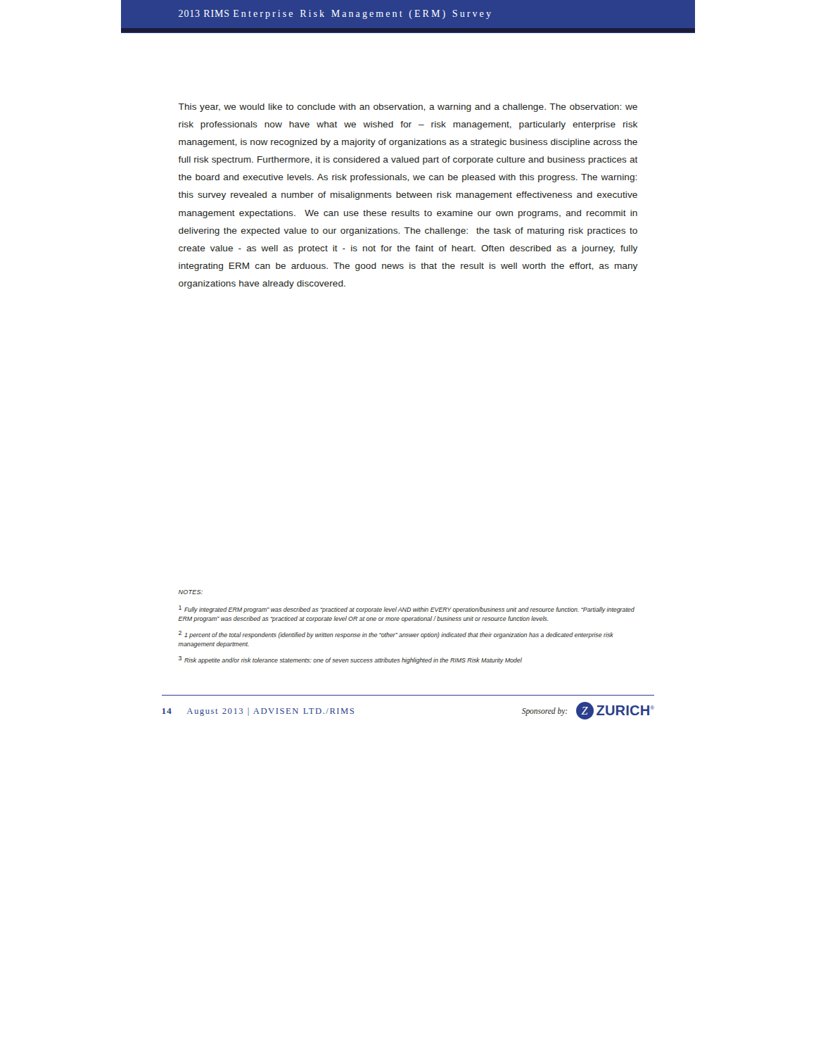2013 RIMS Enterprise Risk Management (ERM) Survey
This year, we would like to conclude with an observation, a warning and a challenge. The observation: we risk professionals now have what we wished for – risk management, particularly enterprise risk management, is now recognized by a majority of organizations as a strategic business discipline across the full risk spectrum. Furthermore, it is considered a valued part of corporate culture and business practices at the board and executive levels. As risk professionals, we can be pleased with this progress. The warning: this survey revealed a number of misalignments between risk management effectiveness and executive management expectations. We can use these results to examine our own programs, and recommit in delivering the expected value to our organizations. The challenge: the task of maturing risk practices to create value - as well as protect it - is not for the faint of heart. Often described as a journey, fully integrating ERM can be arduous. The good news is that the result is well worth the effort, as many organizations have already discovered.
NOTES:
1 Fully integrated ERM program” was described as “practiced at corporate level AND within EVERY operation/business unit and resource function. “Partially integrated ERM program” was described as “practiced at corporate level OR at one or more operational / business unit or resource function levels.
2 1 percent of the total respondents (identified by written response in the “other” answer option) indicated that their organization has a dedicated enterprise risk management department.
3 Risk appetite and/or risk tolerance statements: one of seven success attributes highlighted in the RIMS Risk Maturity Model
14 August 2013 | ADVISEN LTD./RIMS
Sponsored by: Z ZURICH®